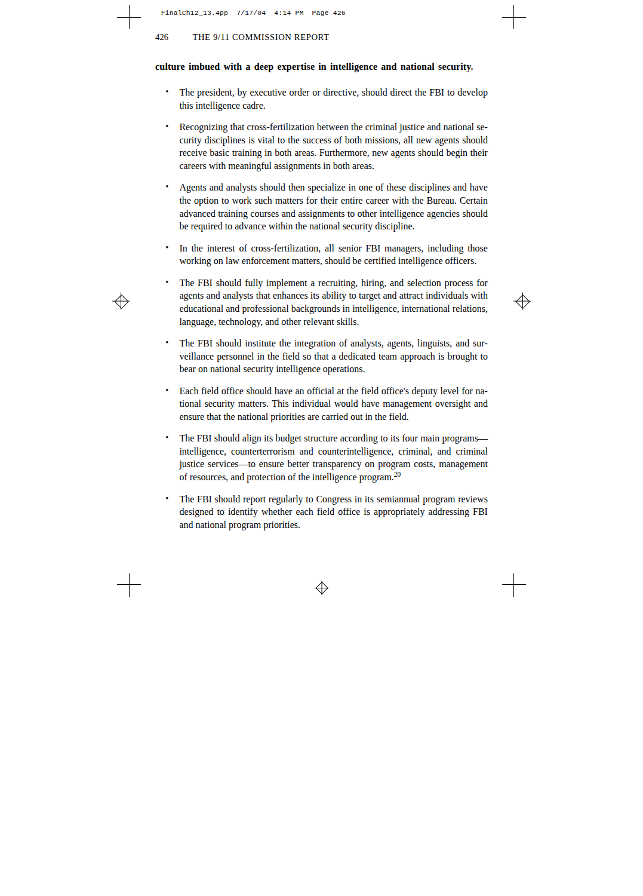FinalCh12_13.4pp 7/17/04 4:14 PM Page 426
426 THE 9/11 COMMISSION REPORT
culture imbued with a deep expertise in intelligence and national security.
The president, by executive order or directive, should direct the FBI to develop this intelligence cadre.
Recognizing that cross-fertilization between the criminal justice and national security disciplines is vital to the success of both missions, all new agents should receive basic training in both areas. Furthermore, new agents should begin their careers with meaningful assignments in both areas.
Agents and analysts should then specialize in one of these disciplines and have the option to work such matters for their entire career with the Bureau. Certain advanced training courses and assignments to other intelligence agencies should be required to advance within the national security discipline.
In the interest of cross-fertilization, all senior FBI managers, including those working on law enforcement matters, should be certified intelligence officers.
The FBI should fully implement a recruiting, hiring, and selection process for agents and analysts that enhances its ability to target and attract individuals with educational and professional backgrounds in intelligence, international relations, language, technology, and other relevant skills.
The FBI should institute the integration of analysts, agents, linguists, and surveillance personnel in the field so that a dedicated team approach is brought to bear on national security intelligence operations.
Each field office should have an official at the field office's deputy level for national security matters. This individual would have management oversight and ensure that the national priorities are carried out in the field.
The FBI should align its budget structure according to its four main programs—intelligence, counterterrorism and counterintelligence, criminal, and criminal justice services—to ensure better transparency on program costs, management of resources, and protection of the intelligence program.20
The FBI should report regularly to Congress in its semiannual program reviews designed to identify whether each field office is appropriately addressing FBI and national program priorities.